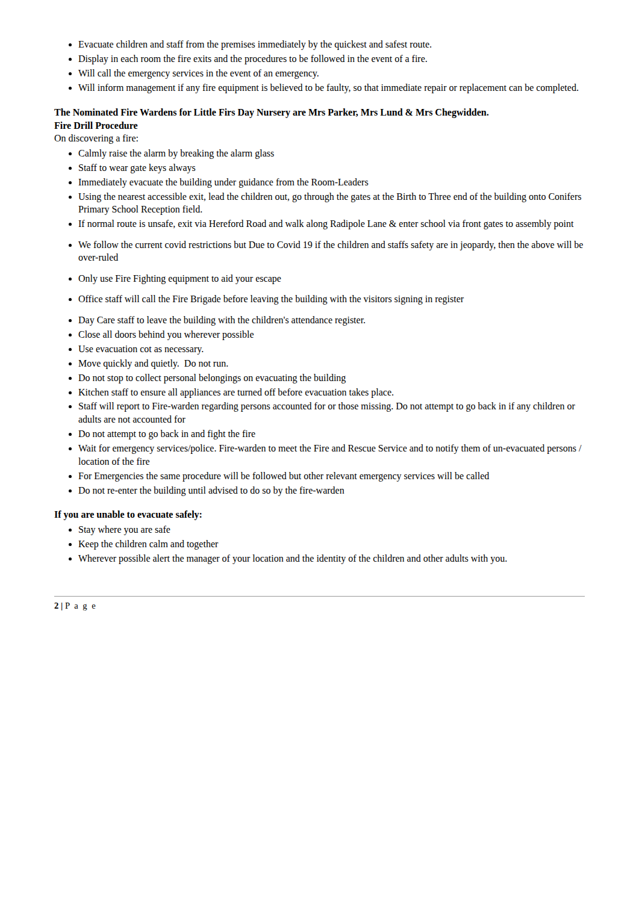Evacuate children and staff from the premises immediately by the quickest and safest route.
Display in each room the fire exits and the procedures to be followed in the event of a fire.
Will call the emergency services in the event of an emergency.
Will inform management if any fire equipment is believed to be faulty, so that immediate repair or replacement can be completed.
The Nominated Fire Wardens for Little Firs Day Nursery are Mrs Parker, Mrs Lund & Mrs Chegwidden.
Fire Drill Procedure
On discovering a fire:
Calmly raise the alarm by breaking the alarm glass
Staff to wear gate keys always
Immediately evacuate the building under guidance from the Room-Leaders
Using the nearest accessible exit, lead the children out, go through the gates at the Birth to Three end of the building onto Conifers Primary School Reception field.
If normal route is unsafe, exit via Hereford Road and walk along Radipole Lane & enter school via front gates to assembly point
We follow the current covid restrictions but Due to Covid 19 if the children and staffs safety are in jeopardy, then the above will be over-ruled
Only use Fire Fighting equipment to aid your escape
Office staff will call the Fire Brigade before leaving the building with the visitors signing in register
Day Care staff to leave the building with the children's attendance register.
Close all doors behind you wherever possible
Use evacuation cot as necessary.
Move quickly and quietly. Do not run.
Do not stop to collect personal belongings on evacuating the building
Kitchen staff to ensure all appliances are turned off before evacuation takes place.
Staff will report to Fire-warden regarding persons accounted for or those missing. Do not attempt to go back in if any children or adults are not accounted for
Do not attempt to go back in and fight the fire
Wait for emergency services/police. Fire-warden to meet the Fire and Rescue Service and to notify them of un-evacuated persons / location of the fire
For Emergencies the same procedure will be followed but other relevant emergency services will be called
Do not re-enter the building until advised to do so by the fire-warden
If you are unable to evacuate safely:
Stay where you are safe
Keep the children calm and together
Wherever possible alert the manager of your location and the identity of the children and other adults with you.
2 | P a g e